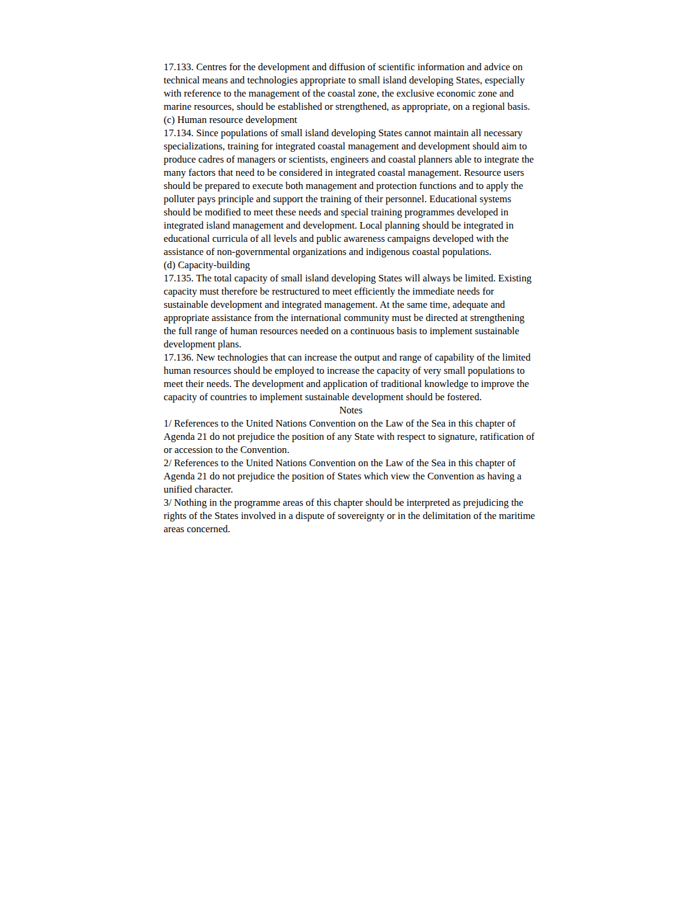17.133. Centres for the development and diffusion of scientific information and advice on technical means and technologies appropriate to small island developing States, especially with reference to the management of the coastal zone, the exclusive economic zone and marine resources, should be established or strengthened, as appropriate, on a regional basis.
(c) Human resource development
17.134. Since populations of small island developing States cannot maintain all necessary specializations, training for integrated coastal management and development should aim to produce cadres of managers or scientists, engineers and coastal planners able to integrate the many factors that need to be considered in integrated coastal management. Resource users should be prepared to execute both management and protection functions and to apply the polluter pays principle and support the training of their personnel. Educational systems should be modified to meet these needs and special training programmes developed in integrated island management and development. Local planning should be integrated in educational curricula of all levels and public awareness campaigns developed with the assistance of non-governmental organizations and indigenous coastal populations.
(d) Capacity-building
17.135. The total capacity of small island developing States will always be limited. Existing capacity must therefore be restructured to meet efficiently the immediate needs for sustainable development and integrated management. At the same time, adequate and appropriate assistance from the international community must be directed at strengthening the full range of human resources needed on a continuous basis to implement sustainable development plans.
17.136. New technologies that can increase the output and range of capability of the limited human resources should be employed to increase the capacity of very small populations to meet their needs. The development and application of traditional knowledge to improve the capacity of countries to implement sustainable development should be fostered.
Notes
1/ References to the United Nations Convention on the Law of the Sea in this chapter of Agenda 21 do not prejudice the position of any State with respect to signature, ratification of or accession to the Convention.
2/ References to the United Nations Convention on the Law of the Sea in this chapter of Agenda 21 do not prejudice the position of States which view the Convention as having a unified character.
3/ Nothing in the programme areas of this chapter should be interpreted as prejudicing the rights of the States involved in a dispute of sovereignty or in the delimitation of the maritime areas concerned.